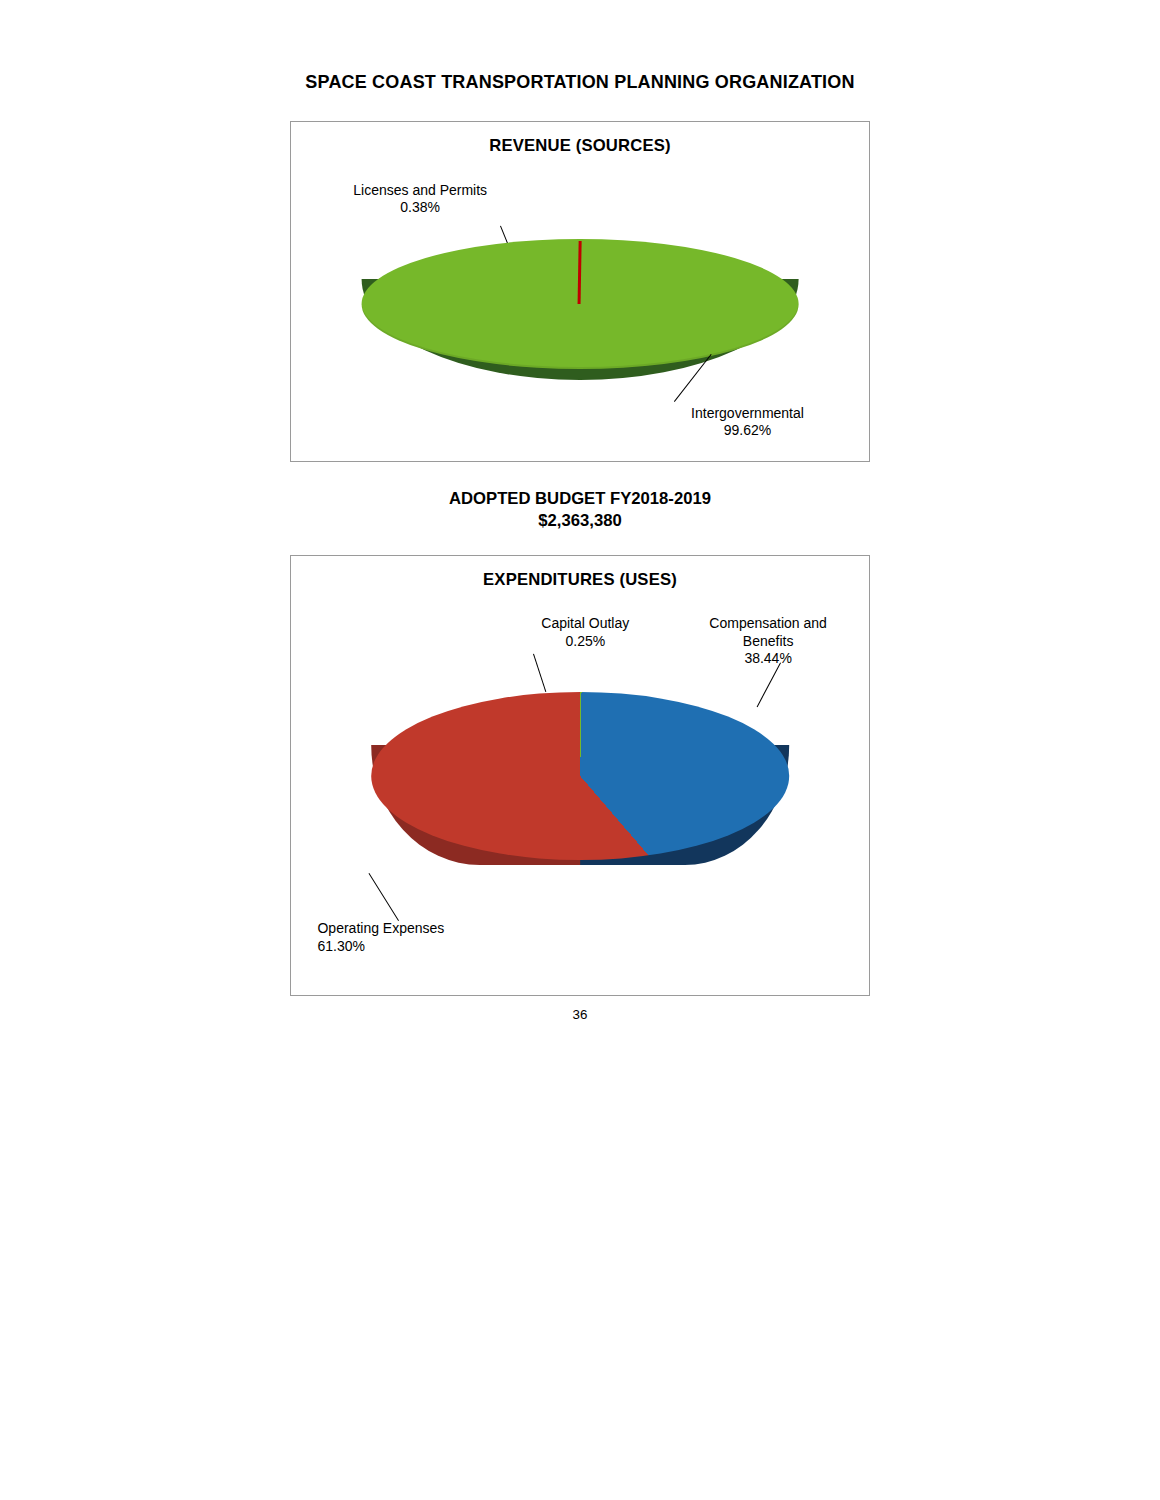SPACE COAST TRANSPORTATION PLANNING ORGANIZATION
REVENUE (SOURCES)
Licenses and Permits
0.38%
Intergovernmental
99.62%
ADOPTED BUDGET FY2018-2019
$2,363,380
EXPENDITURES (USES)
Capital Outlay
0.25%
Compensation and
Benefits
38.44%
Operating Expenses
61.30%
36